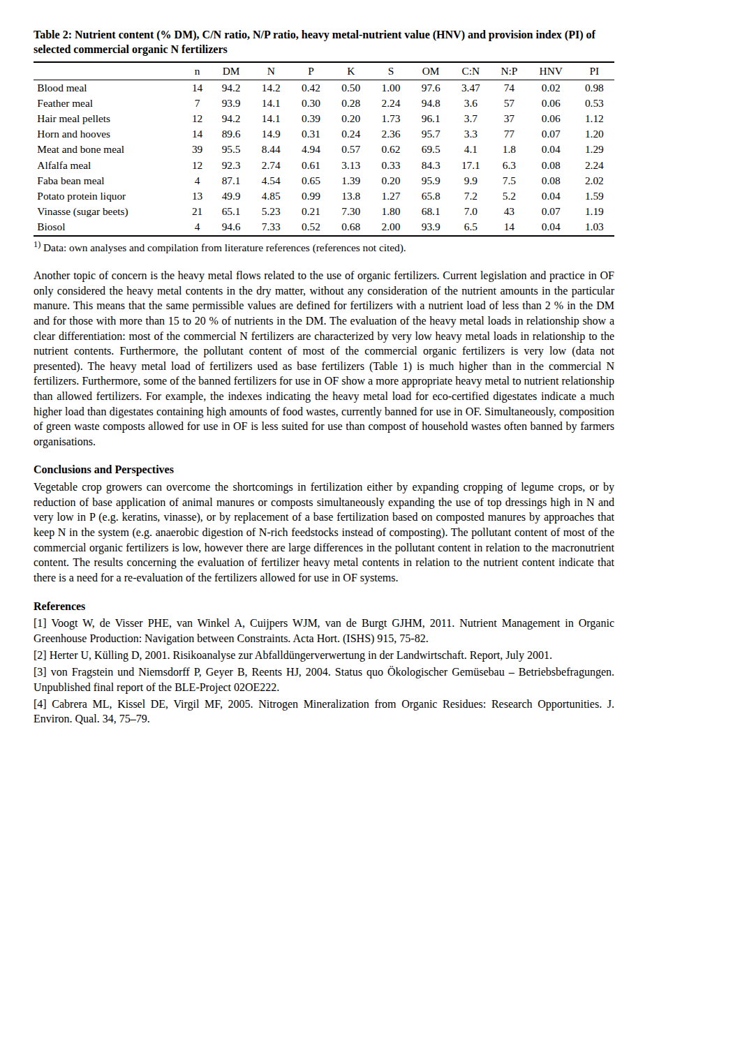Table 2: Nutrient content (% DM), C/N ratio, N/P ratio, heavy metal-nutrient value (HNV) and provision index (PI) of selected commercial organic N fertilizers
| | n | DM | N | P | K | S | OM | C:N | N:P | HNV | PI |
| --- | --- | --- | --- | --- | --- | --- | --- | --- | --- | --- | --- |
| Blood meal | 14 | 94.2 | 14.2 | 0.42 | 0.50 | 1.00 | 97.6 | 3.47 | 74 | 0.02 | 0.98 |
| Feather meal | 7 | 93.9 | 14.1 | 0.30 | 0.28 | 2.24 | 94.8 | 3.6 | 57 | 0.06 | 0.53 |
| Hair meal pellets | 12 | 94.2 | 14.1 | 0.39 | 0.20 | 1.73 | 96.1 | 3.7 | 37 | 0.06 | 1.12 |
| Horn and hooves | 14 | 89.6 | 14.9 | 0.31 | 0.24 | 2.36 | 95.7 | 3.3 | 77 | 0.07 | 1.20 |
| Meat and bone meal | 39 | 95.5 | 8.44 | 4.94 | 0.57 | 0.62 | 69.5 | 4.1 | 1.8 | 0.04 | 1.29 |
| Alfalfa meal | 12 | 92.3 | 2.74 | 0.61 | 3.13 | 0.33 | 84.3 | 17.1 | 6.3 | 0.08 | 2.24 |
| Faba bean meal | 4 | 87.1 | 4.54 | 0.65 | 1.39 | 0.20 | 95.9 | 9.9 | 7.5 | 0.08 | 2.02 |
| Potato protein liquor | 13 | 49.9 | 4.85 | 0.99 | 13.8 | 1.27 | 65.8 | 7.2 | 5.2 | 0.04 | 1.59 |
| Vinasse (sugar beets) | 21 | 65.1 | 5.23 | 0.21 | 7.30 | 1.80 | 68.1 | 7.0 | 43 | 0.07 | 1.19 |
| Biosol | 4 | 94.6 | 7.33 | 0.52 | 0.68 | 2.00 | 93.9 | 6.5 | 14 | 0.04 | 1.03 |
1) Data: own analyses and compilation from literature references (references not cited).
Another topic of concern is the heavy metal flows related to the use of organic fertilizers. Current legislation and practice in OF only considered the heavy metal contents in the dry matter, without any consideration of the nutrient amounts in the particular manure. This means that the same permissible values are defined for fertilizers with a nutrient load of less than 2 % in the DM and for those with more than 15 to 20 % of nutrients in the DM. The evaluation of the heavy metal loads in relationship show a clear differentiation: most of the commercial N fertilizers are characterized by very low heavy metal loads in relationship to the nutrient contents. Furthermore, the pollutant content of most of the commercial organic fertilizers is very low (data not presented). The heavy metal load of fertilizers used as base fertilizers (Table 1) is much higher than in the commercial N fertilizers. Furthermore, some of the banned fertilizers for use in OF show a more appropriate heavy metal to nutrient relationship than allowed fertilizers. For example, the indexes indicating the heavy metal load for eco-certified digestates indicate a much higher load than digestates containing high amounts of food wastes, currently banned for use in OF. Simultaneously, composition of green waste composts allowed for use in OF is less suited for use than compost of household wastes often banned by farmers organisations.
Conclusions and Perspectives
Vegetable crop growers can overcome the shortcomings in fertilization either by expanding cropping of legume crops, or by reduction of base application of animal manures or composts simultaneously expanding the use of top dressings high in N and very low in P (e.g. keratins, vinasse), or by replacement of a base fertilization based on composted manures by approaches that keep N in the system (e.g. anaerobic digestion of N-rich feedstocks instead of composting). The pollutant content of most of the commercial organic fertilizers is low, however there are large differences in the pollutant content in relation to the macronutrient content. The results concerning the evaluation of fertilizer heavy metal contents in relation to the nutrient content indicate that there is a need for a re-evaluation of the fertilizers allowed for use in OF systems.
References
[1] Voogt W, de Visser PHE, van Winkel A, Cuijpers WJM, van de Burgt GJHM, 2011. Nutrient Management in Organic Greenhouse Production: Navigation between Constraints. Acta Hort. (ISHS) 915, 75-82.
[2] Herter U, Külling D, 2001. Risikoanalyse zur Abfalldüngerverwertung in der Landwirtschaft. Report, July 2001.
[3] von Fragstein und Niemsdorff P, Geyer B, Reents HJ, 2004. Status quo Ökologischer Gemüsebau – Betriebsbefragungen. Unpublished final report of the BLE-Project 02OE222.
[4] Cabrera ML, Kissel DE, Virgil MF, 2005. Nitrogen Mineralization from Organic Residues: Research Opportunities. J. Environ. Qual. 34, 75–79.